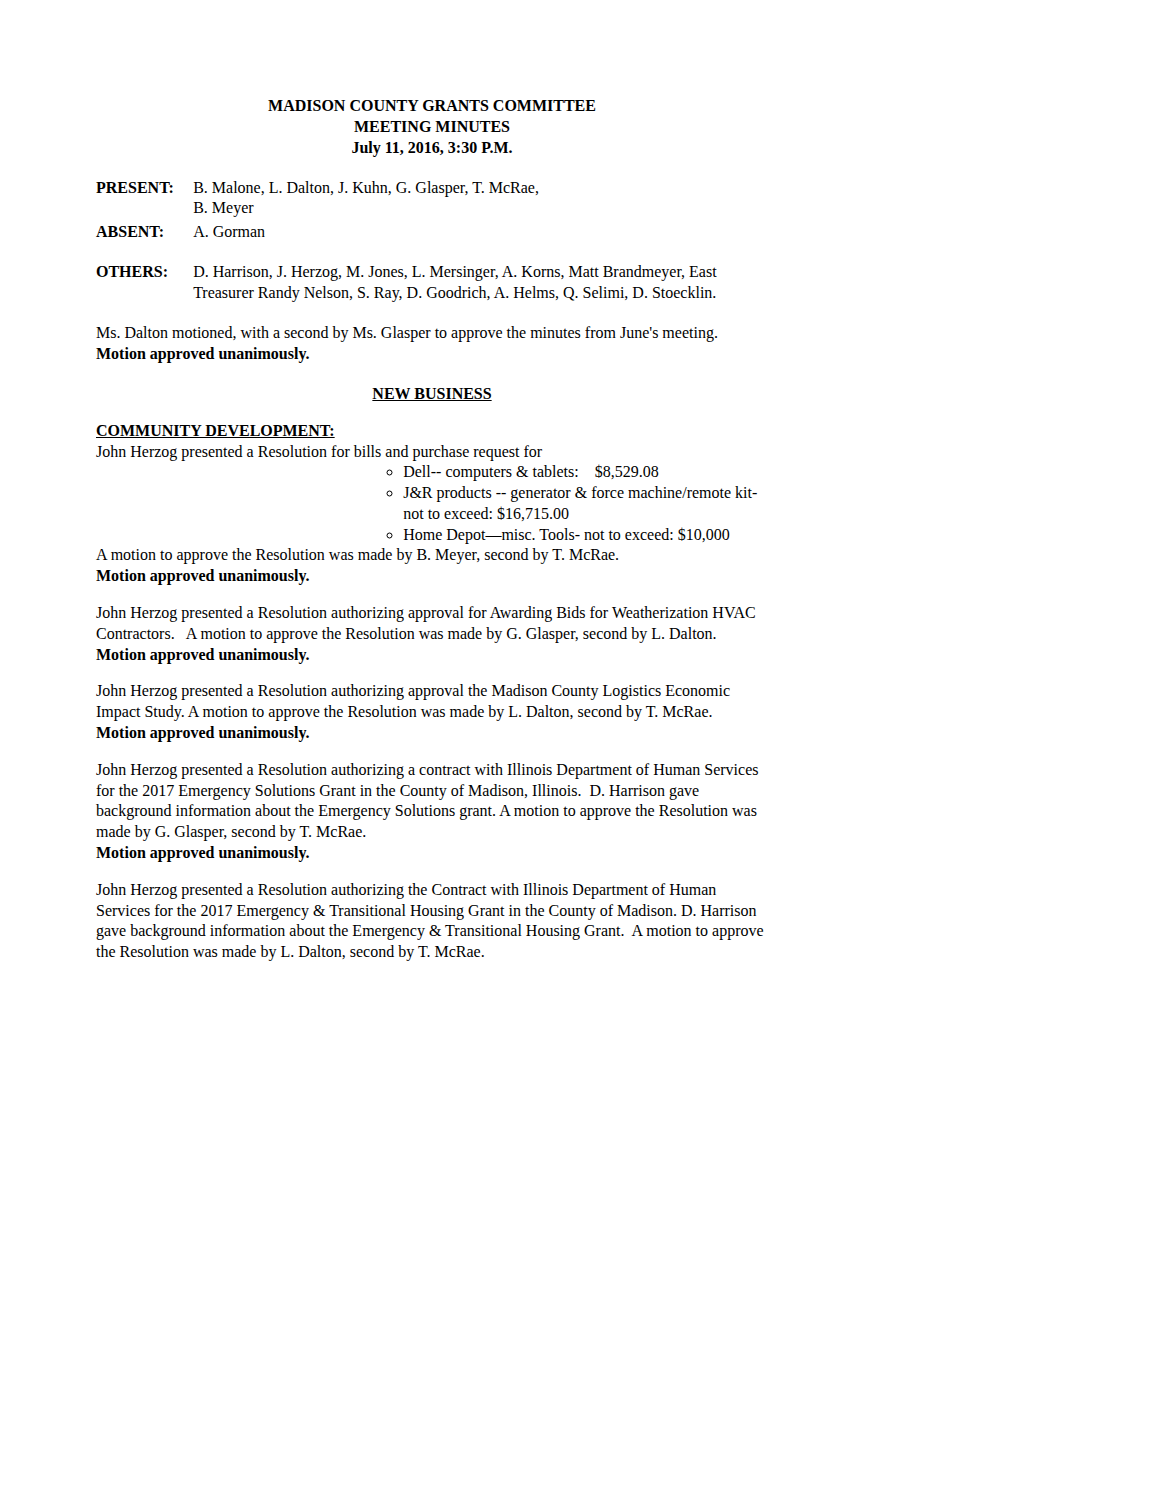MADISON COUNTY GRANTS COMMITTEE
MEETING MINUTES
July 11, 2016, 3:30 P.M.
| PRESENT: | B. Malone, L. Dalton, J. Kuhn, G. Glasper, T. McRae, B. Meyer |
| ABSENT: | A. Gorman |
| OTHERS: | D. Harrison, J. Herzog, M. Jones, L. Mersinger, A. Korns, Matt Brandmeyer, East Treasurer Randy Nelson, S. Ray, D. Goodrich, A. Helms, Q. Selimi, D. Stoecklin. |
Ms. Dalton motioned, with a second by Ms. Glasper to approve the minutes from June's meeting. Motion approved unanimously.
NEW BUSINESS
COMMUNITY DEVELOPMENT:
John Herzog presented a Resolution for bills and purchase request for
Dell-- computers & tablets: $8,529.08
J&R products -- generator & force machine/remote kit- not to exceed: $16,715.00
Home Depot—misc. Tools- not to exceed: $10,000
A motion to approve the Resolution was made by B. Meyer, second by T. McRae.
Motion approved unanimously.
John Herzog presented a Resolution authorizing approval for Awarding Bids for Weatherization HVAC Contractors. A motion to approve the Resolution was made by G. Glasper, second by L. Dalton.
Motion approved unanimously.
John Herzog presented a Resolution authorizing approval the Madison County Logistics Economic Impact Study. A motion to approve the Resolution was made by L. Dalton, second by T. McRae.
Motion approved unanimously.
John Herzog presented a Resolution authorizing a contract with Illinois Department of Human Services for the 2017 Emergency Solutions Grant in the County of Madison, Illinois. D. Harrison gave background information about the Emergency Solutions grant. A motion to approve the Resolution was made by G. Glasper, second by T. McRae.
Motion approved unanimously.
John Herzog presented a Resolution authorizing the Contract with Illinois Department of Human Services for the 2017 Emergency & Transitional Housing Grant in the County of Madison. D. Harrison gave background information about the Emergency & Transitional Housing Grant. A motion to approve the Resolution was made by L. Dalton, second by T. McRae.